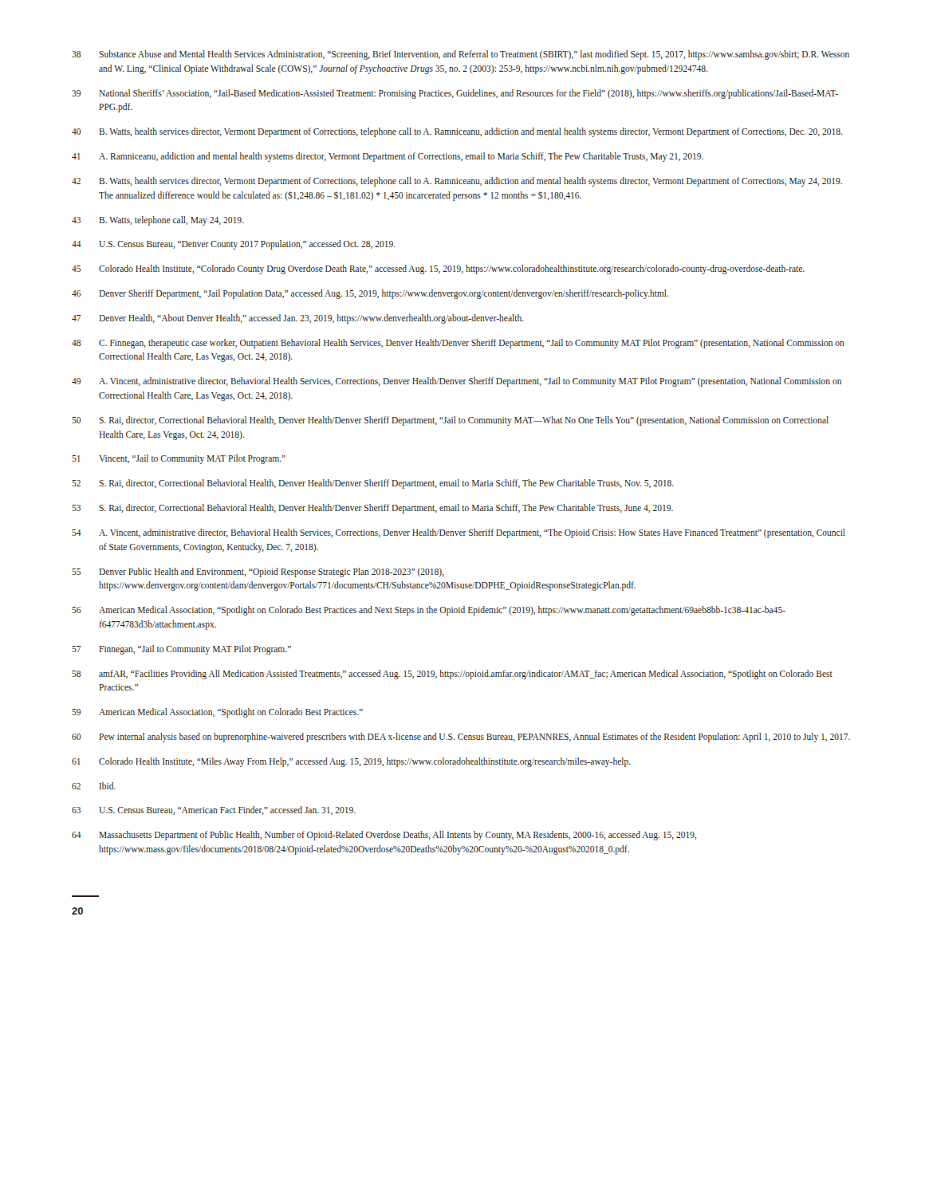Substance Abuse and Mental Health Services Administration, “Screening, Brief Intervention, and Referral to Treatment (SBIRT),” last modified Sept. 15, 2017, https://www.samhsa.gov/sbirt; D.R. Wesson and W. Ling, “Clinical Opiate Withdrawal Scale (COWS),” Journal of Psychoactive Drugs 35, no. 2 (2003): 253-9, https://www.ncbi.nlm.nih.gov/pubmed/12924748.
National Sheriffs’ Association, “Jail-Based Medication-Assisted Treatment: Promising Practices, Guidelines, and Resources for the Field” (2018), https://www.sheriffs.org/publications/Jail-Based-MAT-PPG.pdf.
B. Watts, health services director, Vermont Department of Corrections, telephone call to A. Ramniceanu, addiction and mental health systems director, Vermont Department of Corrections, Dec. 20, 2018.
A. Ramniceanu, addiction and mental health systems director, Vermont Department of Corrections, email to Maria Schiff, The Pew Charitable Trusts, May 21, 2019.
B. Watts, health services director, Vermont Department of Corrections, telephone call to A. Ramniceanu, addiction and mental health systems director, Vermont Department of Corrections, May 24, 2019. The annualized difference would be calculated as: ($1,248.86 – $1,181.02) * 1,450 incarcerated persons * 12 months = $1,180,416.
B. Watts, telephone call, May 24, 2019.
U.S. Census Bureau, “Denver County 2017 Population,” accessed Oct. 28, 2019.
Colorado Health Institute, “Colorado County Drug Overdose Death Rate,” accessed Aug. 15, 2019, https://www.coloradohealthinstitute.org/research/colorado-county-drug-overdose-death-rate.
Denver Sheriff Department, “Jail Population Data,” accessed Aug. 15, 2019, https://www.denvergov.org/content/denvergov/en/sheriff/research-policy.html.
Denver Health, “About Denver Health,” accessed Jan. 23, 2019, https://www.denverhealth.org/about-denver-health.
C. Finnegan, therapeutic case worker, Outpatient Behavioral Health Services, Denver Health/Denver Sheriff Department, “Jail to Community MAT Pilot Program” (presentation, National Commission on Correctional Health Care, Las Vegas, Oct. 24, 2018).
A. Vincent, administrative director, Behavioral Health Services, Corrections, Denver Health/Denver Sheriff Department, “Jail to Community MAT Pilot Program” (presentation, National Commission on Correctional Health Care, Las Vegas, Oct. 24, 2018).
S. Rai, director, Correctional Behavioral Health, Denver Health/Denver Sheriff Department, “Jail to Community MAT—What No One Tells You” (presentation, National Commission on Correctional Health Care, Las Vegas, Oct. 24, 2018).
Vincent, “Jail to Community MAT Pilot Program.”
S. Rai, director, Correctional Behavioral Health, Denver Health/Denver Sheriff Department, email to Maria Schiff, The Pew Charitable Trusts, Nov. 5, 2018.
S. Rai, director, Correctional Behavioral Health, Denver Health/Denver Sheriff Department, email to Maria Schiff, The Pew Charitable Trusts, June 4, 2019.
A. Vincent, administrative director, Behavioral Health Services, Corrections, Denver Health/Denver Sheriff Department, “The Opioid Crisis: How States Have Financed Treatment” (presentation, Council of State Governments, Covington, Kentucky, Dec. 7, 2018).
Denver Public Health and Environment, “Opioid Response Strategic Plan 2018-2023” (2018), https://www.denvergov.org/content/dam/denvergov/Portals/771/documents/CH/Substance%20Misuse/DDPHE_OpioidResponseStrategicPlan.pdf.
American Medical Association, “Spotlight on Colorado Best Practices and Next Steps in the Opioid Epidemic” (2019), https://www.manatt.com/getattachment/69aeb8bb-1c38-41ac-ba45-f64774783d3b/attachment.aspx.
Finnegan, “Jail to Community MAT Pilot Program.”
amfAR, “Facilities Providing All Medication Assisted Treatments,” accessed Aug. 15, 2019, https://opioid.amfar.org/indicator/AMAT_fac; American Medical Association, “Spotlight on Colorado Best Practices.”
American Medical Association, “Spotlight on Colorado Best Practices.”
Pew internal analysis based on buprenorphine-waivered prescribers with DEA x-license and U.S. Census Bureau, PEPANNRES, Annual Estimates of the Resident Population: April 1, 2010 to July 1, 2017.
Colorado Health Institute, “Miles Away From Help,” accessed Aug. 15, 2019, https://www.coloradohealthinstitute.org/research/miles-away-help.
Ibid.
U.S. Census Bureau, “American Fact Finder,” accessed Jan. 31, 2019.
Massachusetts Department of Public Health, Number of Opioid-Related Overdose Deaths, All Intents by County, MA Residents, 2000-16, accessed Aug. 15, 2019, https://www.mass.gov/files/documents/2018/08/24/Opioid-related%20Overdose%20Deaths%20by%20County%20-%20August%202018_0.pdf.
20